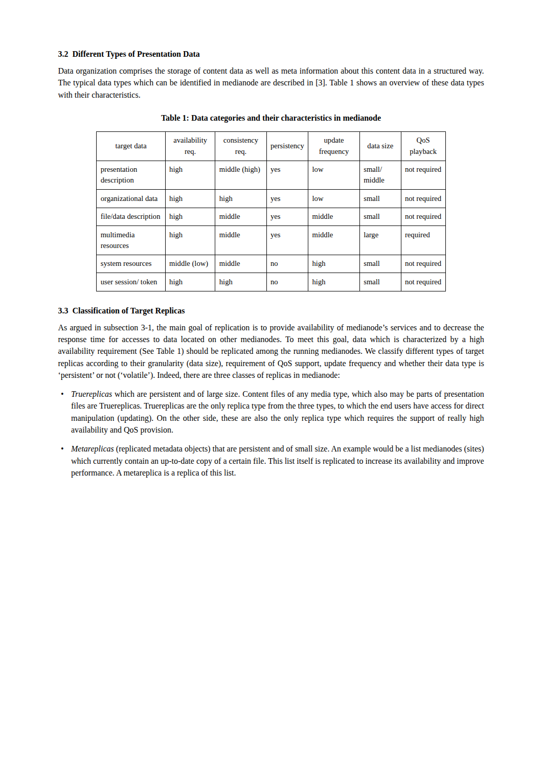3.2 Different Types of Presentation Data
Data organization comprises the storage of content data as well as meta information about this content data in a structured way. The typical data types which can be identified in medianode are described in [3]. Table 1 shows an overview of these data types with their characteristics.
Table 1: Data categories and their characteristics in medianode
| target data | availability req. | consistency req. | persistency | update frequency | data size | QoS playback |
| --- | --- | --- | --- | --- | --- | --- |
| presentation description | high | middle (high) | yes | low | small/ middle | not required |
| organizational data | high | high | yes | low | small | not required |
| file/data description | high | middle | yes | middle | small | not required |
| multimedia resources | high | middle | yes | middle | large | required |
| system resources | middle (low) | middle | no | high | small | not required |
| user session/ token | high | high | no | high | small | not required |
3.3 Classification of Target Replicas
As argued in subsection 3-1, the main goal of replication is to provide availability of medianode’s services and to decrease the response time for accesses to data located on other medianodes. To meet this goal, data which is characterized by a high availability requirement (See Table 1) should be replicated among the running medianodes. We classify different types of target replicas according to their granularity (data size), requirement of QoS support, update frequency and whether their data type is ‘persistent’ or not (‘volatile’). Indeed, there are three classes of replicas in medianode:
Truereplicas which are persistent and of large size. Content files of any media type, which also may be parts of presentation files are Truereplicas. Truereplicas are the only replica type from the three types, to which the end users have access for direct manipulation (updating). On the other side, these are also the only replica type which requires the support of really high availability and QoS provision.
Metareplicas (replicated metadata objects) that are persistent and of small size. An example would be a list medianodes (sites) which currently contain an up-to-date copy of a certain file. This list itself is replicated to increase its availability and improve performance. A metareplica is a replica of this list.